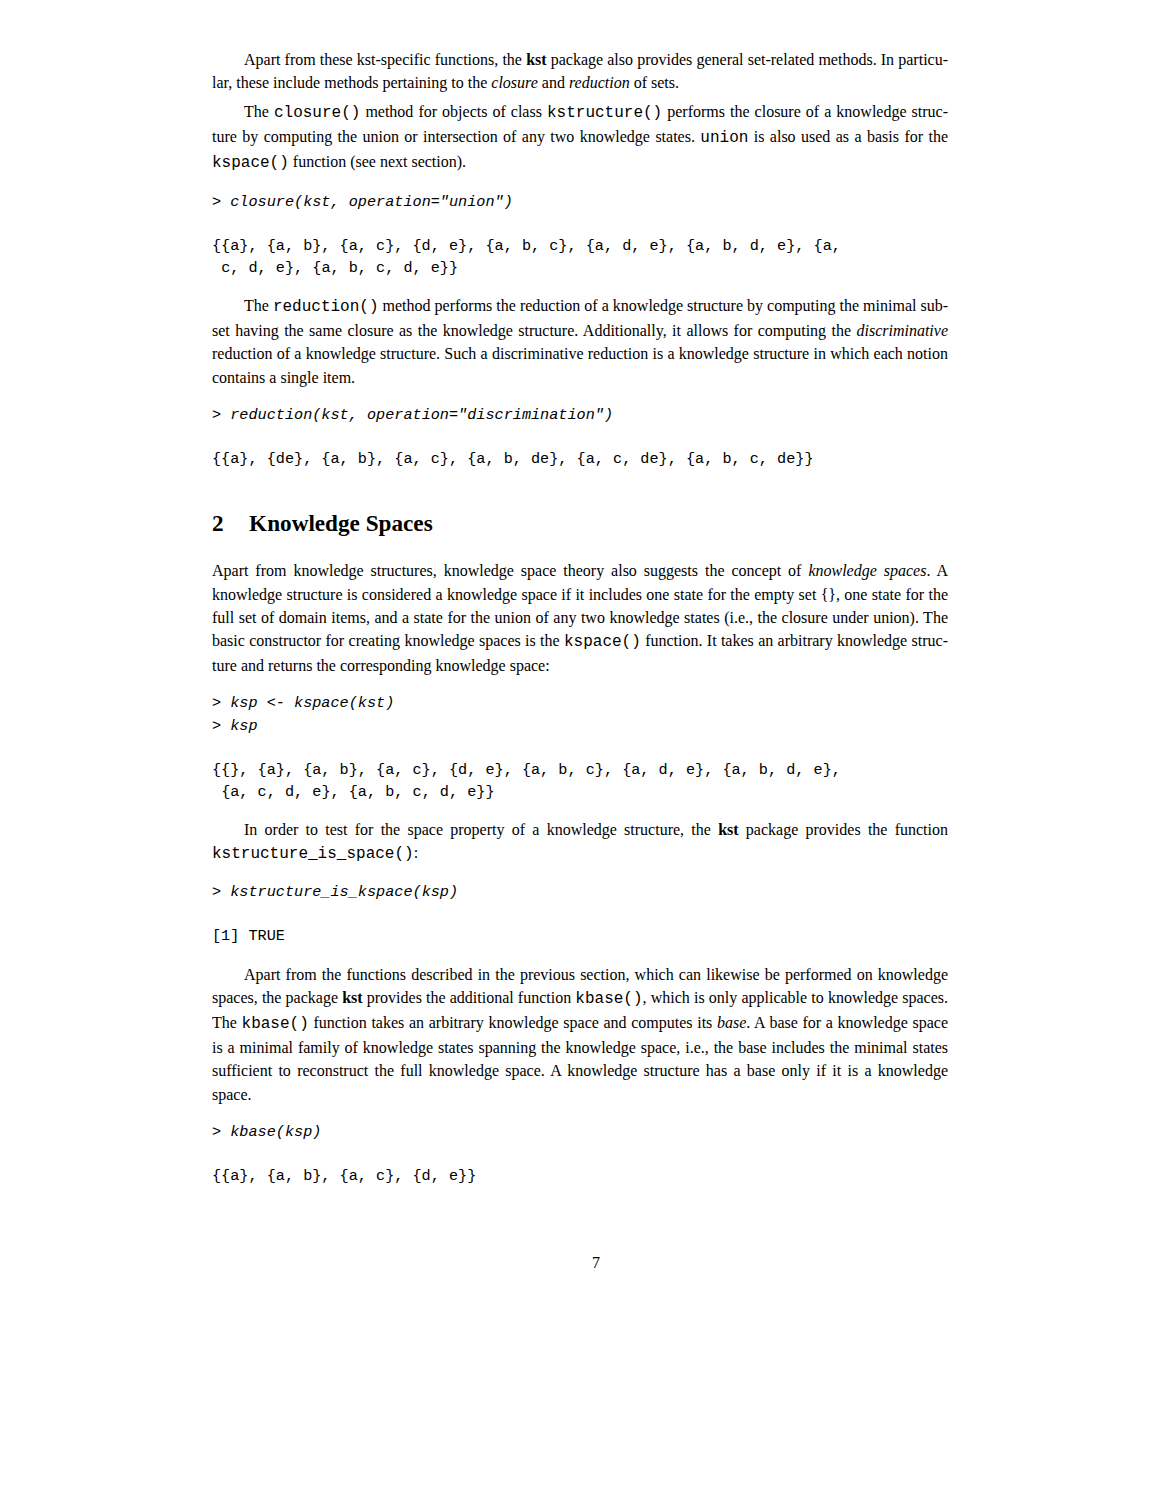Apart from these kst-specific functions, the kst package also provides general set-related methods. In particular, these include methods pertaining to the closure and reduction of sets.
The closure() method for objects of class kstructure() performs the closure of a knowledge structure by computing the union or intersection of any two knowledge states. union is also used as a basis for the kspace() function (see next section).
> closure(kst, operation="union")

{{a}, {a, b}, {a, c}, {d, e}, {a, b, c}, {a, d, e}, {a, b, d, e}, {a,
 c, d, e}, {a, b, c, d, e}}
The reduction() method performs the reduction of a knowledge structure by computing the minimal subset having the same closure as the knowledge structure. Additionally, it allows for computing the discriminative reduction of a knowledge structure. Such a discriminative reduction is a knowledge structure in which each notion contains a single item.
> reduction(kst, operation="discrimination")

{{a}, {de}, {a, b}, {a, c}, {a, b, de}, {a, c, de}, {a, b, c, de}}
2 Knowledge Spaces
Apart from knowledge structures, knowledge space theory also suggests the concept of knowledge spaces. A knowledge structure is considered a knowledge space if it includes one state for the empty set {}, one state for the full set of domain items, and a state for the union of any two knowledge states (i.e., the closure under union). The basic constructor for creating knowledge spaces is the kspace() function. It takes an arbitrary knowledge structure and returns the corresponding knowledge space:
> ksp <- kspace(kst)
> ksp

{{}, {a}, {a, b}, {a, c}, {d, e}, {a, b, c}, {a, d, e}, {a, b, d, e},
 {a, c, d, e}, {a, b, c, d, e}}
In order to test for the space property of a knowledge structure, the kst package provides the function kstructure_is_space():
> kstructure_is_kspace(ksp)

[1] TRUE
Apart from the functions described in the previous section, which can likewise be performed on knowledge spaces, the package kst provides the additional function kbase(), which is only applicable to knowledge spaces. The kbase() function takes an arbitrary knowledge space and computes its base. A base for a knowledge space is a minimal family of knowledge states spanning the knowledge space, i.e., the base includes the minimal states sufficient to reconstruct the full knowledge space. A knowledge structure has a base only if it is a knowledge space.
> kbase(ksp)

{{a}, {a, b}, {a, c}, {d, e}}
7